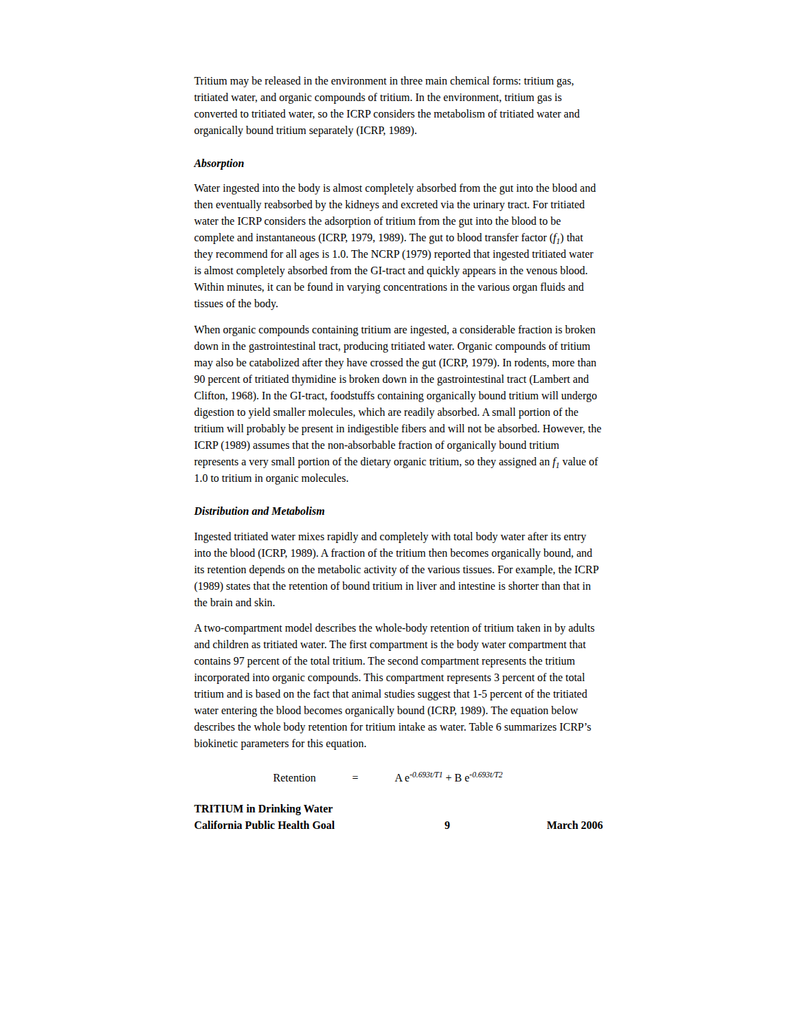Tritium may be released in the environment in three main chemical forms: tritium gas, tritiated water, and organic compounds of tritium. In the environment, tritium gas is converted to tritiated water, so the ICRP considers the metabolism of tritiated water and organically bound tritium separately (ICRP, 1989).
Absorption
Water ingested into the body is almost completely absorbed from the gut into the blood and then eventually reabsorbed by the kidneys and excreted via the urinary tract. For tritiated water the ICRP considers the adsorption of tritium from the gut into the blood to be complete and instantaneous (ICRP, 1979, 1989). The gut to blood transfer factor (f1) that they recommend for all ages is 1.0. The NCRP (1979) reported that ingested tritiated water is almost completely absorbed from the GI-tract and quickly appears in the venous blood. Within minutes, it can be found in varying concentrations in the various organ fluids and tissues of the body.
When organic compounds containing tritium are ingested, a considerable fraction is broken down in the gastrointestinal tract, producing tritiated water. Organic compounds of tritium may also be catabolized after they have crossed the gut (ICRP, 1979). In rodents, more than 90 percent of tritiated thymidine is broken down in the gastrointestinal tract (Lambert and Clifton, 1968). In the GI-tract, foodstuffs containing organically bound tritium will undergo digestion to yield smaller molecules, which are readily absorbed. A small portion of the tritium will probably be present in indigestible fibers and will not be absorbed. However, the ICRP (1989) assumes that the non-absorbable fraction of organically bound tritium represents a very small portion of the dietary organic tritium, so they assigned an f1 value of 1.0 to tritium in organic molecules.
Distribution and Metabolism
Ingested tritiated water mixes rapidly and completely with total body water after its entry into the blood (ICRP, 1989). A fraction of the tritium then becomes organically bound, and its retention depends on the metabolic activity of the various tissues. For example, the ICRP (1989) states that the retention of bound tritium in liver and intestine is shorter than that in the brain and skin.
A two-compartment model describes the whole-body retention of tritium taken in by adults and children as tritiated water. The first compartment is the body water compartment that contains 97 percent of the total tritium. The second compartment represents the tritium incorporated into organic compounds. This compartment represents 3 percent of the total tritium and is based on the fact that animal studies suggest that 1-5 percent of the tritiated water entering the blood becomes organically bound (ICRP, 1989). The equation below describes the whole body retention for tritium intake as water. Table 6 summarizes ICRP’s biokinetic parameters for this equation.
Retention=A e-0.693t/T1 + B e-0.693t/T2
TRITIUM in Drinking Water California Public Health Goal 9 March 2006